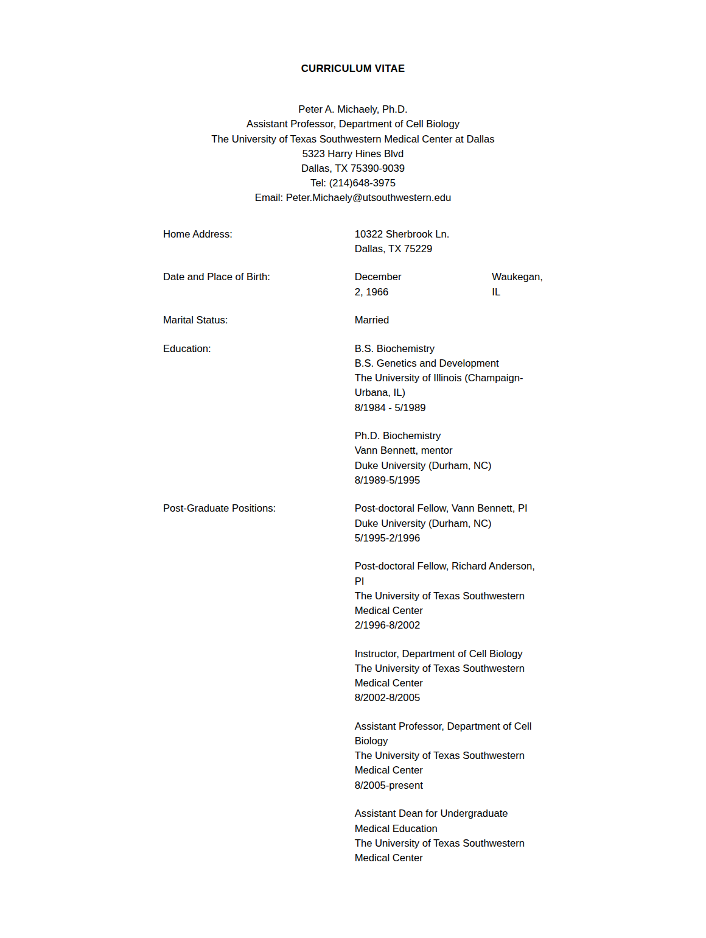CURRICULUM VITAE
Peter A. Michaely, Ph.D.
Assistant Professor, Department of Cell Biology
The University of Texas Southwestern Medical Center at Dallas
5323 Harry Hines Blvd
Dallas, TX 75390-9039
Tel: (214)648-3975
Email: Peter.Michaely@utsouthwestern.edu
| Home Address: | 10322 Sherbrook Ln. Dallas, TX 75229 |
| Date and Place of Birth: | December 2, 1966 Waukegan, IL |
| Marital Status: | Married |
| Education: | B.S. Biochemistry B.S. Genetics and Development The University of Illinois (Champaign-Urbana, IL) 8/1984 - 5/1989 Ph.D. Biochemistry Vann Bennett, mentor Duke University (Durham, NC) 8/1989-5/1995 |
| Post-Graduate Positions: | Post-doctoral Fellow, Vann Bennett, PI Duke University (Durham, NC) 5/1995-2/1996 Post-doctoral Fellow, Richard Anderson, PI The University of Texas Southwestern Medical Center 2/1996-8/2002 Instructor, Department of Cell Biology The University of Texas Southwestern Medical Center 8/2002-8/2005 Assistant Professor, Department of Cell Biology The University of Texas Southwestern Medical Center 8/2005-present Assistant Dean for Undergraduate Medical Education The University of Texas Southwestern Medical Center |